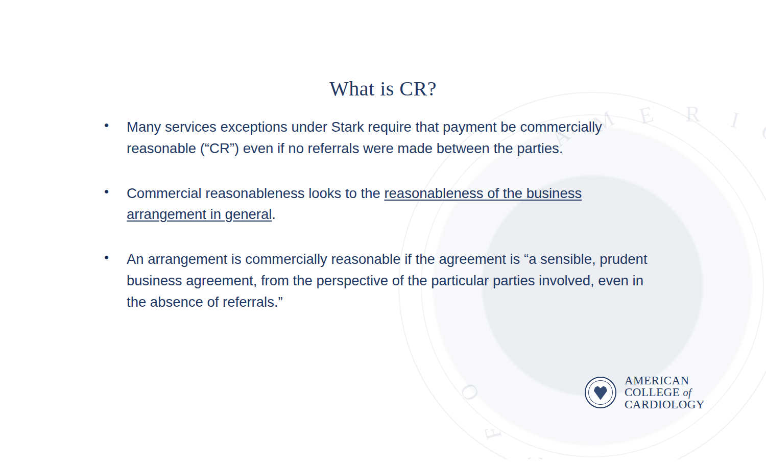A M E R I C A N O F C A R D
What is CR?
Many services exceptions under Stark require that payment be commercially reasonable (“CR”) even if no referrals were made between the parties.
Commercial reasonableness looks to the reasonableness of the business arrangement in general.
An arrangement is commercially reasonable if the agreement is “a sensible, prudent business agreement, from the perspective of the particular parties involved, even in the absence of referrals.”
AMERICAN COLLEGE of CARDIOLOGY